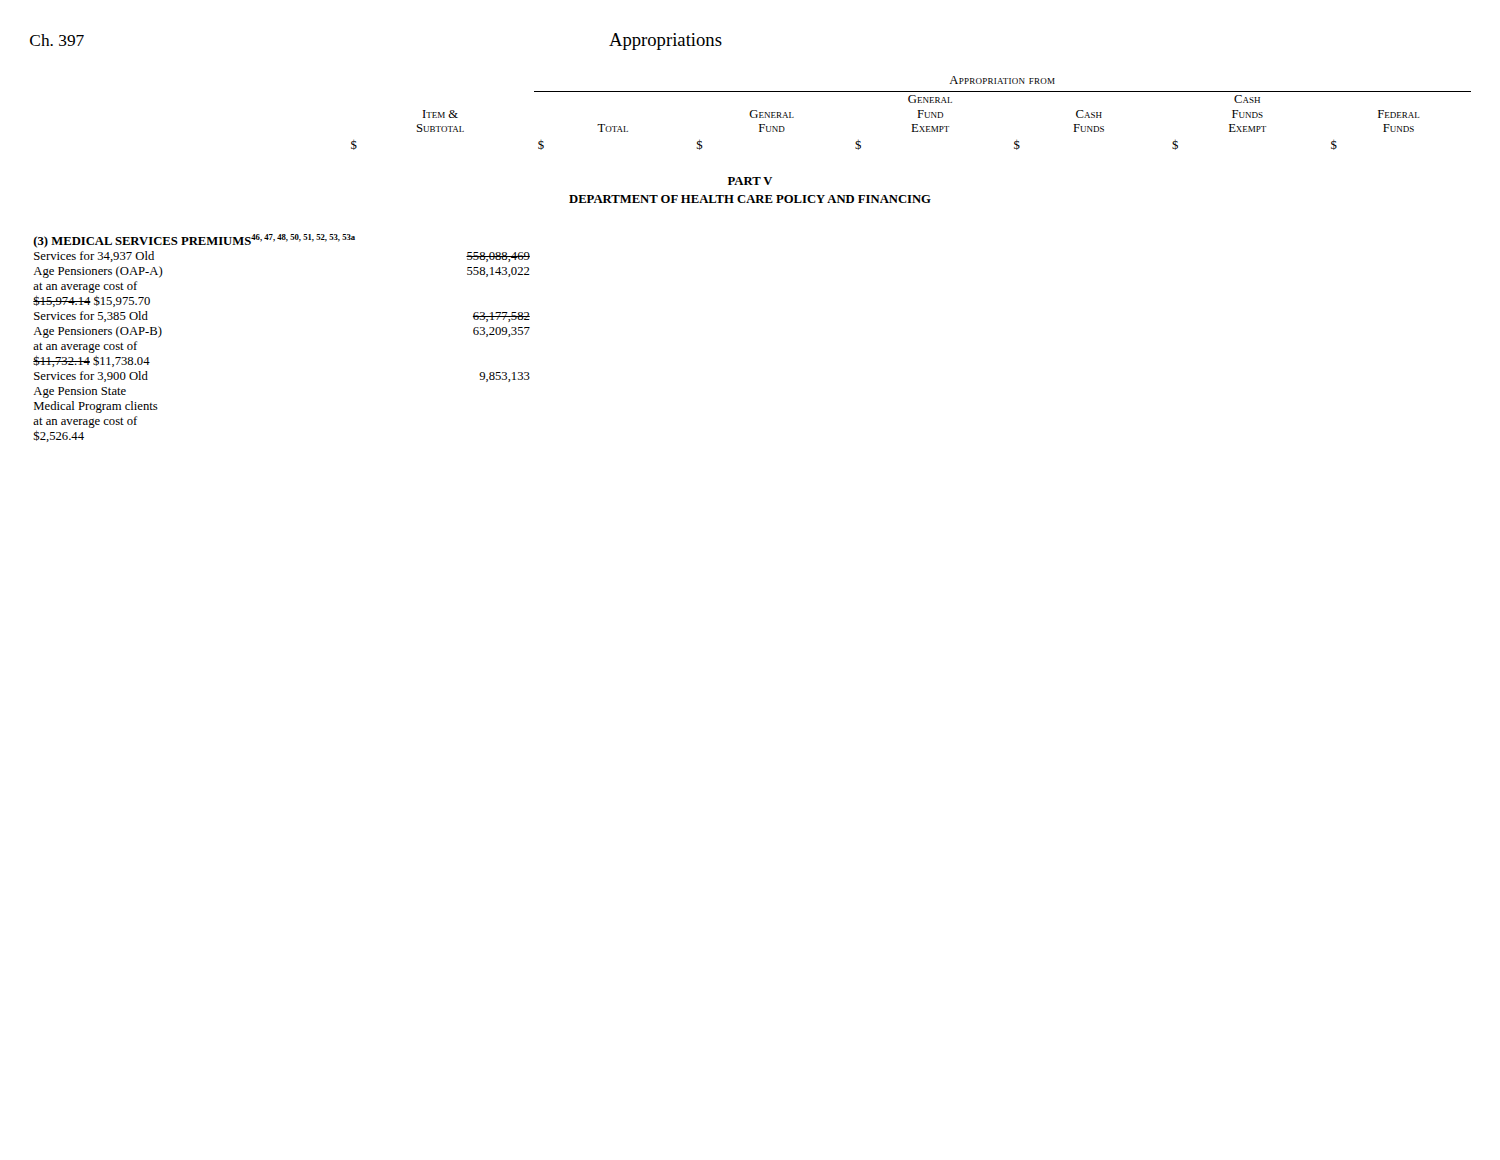Ch. 397
Appropriations
| | | Appropriation from |
| | Item & Subtotal | Total | General Fund | General Fund Exempt | Cash Funds | Cash Funds Exempt | Federal Funds |
| | $ | $ | $ | $ | $ | $ | $ |
| PART V DEPARTMENT OF HEALTH CARE POLICY AND FINANCING |
| (3) MEDICAL SERVICES PREMIUMS 46, 47, 48, 50, 51, 52, 53, 53a |
| Services for 34,937 Old Age Pensioners (OAP-A) at an average cost of $15,974.14 $15,975.70 | 558,088,469 558,143,022 | | | | | | |
| Services for 5,385 Old Age Pensioners (OAP-B) at an average cost of $11,732.14 $11,738.04 | 63,177,582 63,209,357 | | | | | | |
| Services for 3,900 Old Age Pension State Medical Program clients at an average cost of $2,526.44 | 9,853,133 | | | | | | |